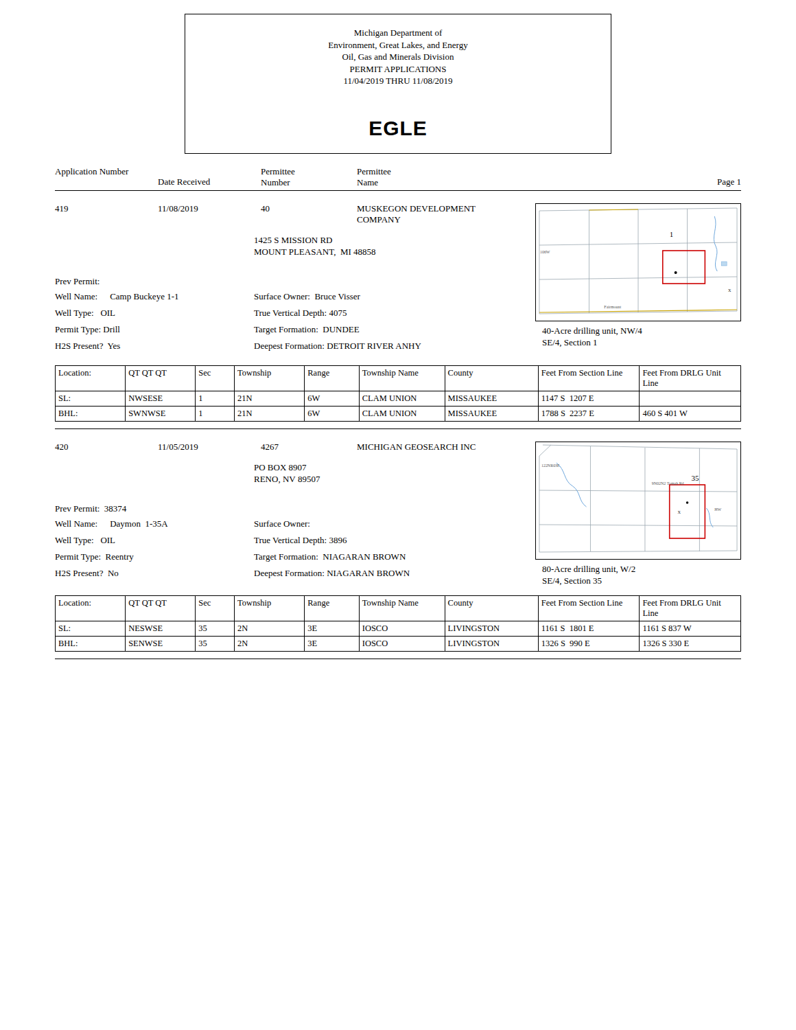Michigan Department of
Environment, Great Lakes, and Energy
Oil, Gas and Minerals Division
PERMIT APPLICATIONS
11/04/2019 THRU 11/08/2019
EGLE
Application Number
Date Received
Permittee
Number
Permittee
Name
Page 1
419
11/08/2019
40
MUSKEGON DEVELOPMENT
COMPANY
1425 S MISSION RD
MOUNT PLEASANT, MI 48858
Prev Permit:
Well Name:Camp Buckeye 1-1
Well Type: OIL
Permit Type: Drill
H2S Present? Yes
Surface Owner: Bruce Visser
True Vertical Depth: 4075
Target Formation: DUNDEE
Deepest Formation: DETROIT RIVER ANHY
1 106W Fairmount x
40-Acre drilling unit, NW/4
SE/4, Section 1
| Location: | QT QT QT | Sec | Township | Range | Township Name | County | Feet From Section Line | Feet From DRLG Unit Line |
| --- | --- | --- | --- | --- | --- | --- | --- | --- |
| SL: | NWSESE | 1 | 21N | 6W | CLAM UNION | MISSAUKEE | 1147 S 1207 E | |
| BHL: | SWNWSE | 1 | 21N | 6W | CLAM UNION | MISSAUKEE | 1788 S 2237 E | 460 S 401 W |
420
11/05/2019
4267
MICHIGAN GEOSEARCH INC
PO BOX 8907
RENO, NV 89507
Prev Permit: 38374
Well Name:Daymon 1-35A
Well Type: OIL
Permit Type: Reentry
H2S Present? No
Surface Owner:
True Vertical Depth: 3896
Target Formation: NIAGARAN BROWN
Deepest Formation: NIAGARAN BROWN
35 122NR03E 9N02N2 Tomah Rd HW x
80-Acre drilling unit, W/2
SE/4, Section 35
| Location: | QT QT QT | Sec | Township | Range | Township Name | County | Feet From Section Line | Feet From DRLG Unit Line |
| --- | --- | --- | --- | --- | --- | --- | --- | --- |
| SL: | NESWSE | 35 | 2N | 3E | IOSCO | LIVINGSTON | 1161 S 1801 E | 1161 S 837 W |
| BHL: | SENWSE | 35 | 2N | 3E | IOSCO | LIVINGSTON | 1326 S 990 E | 1326 S 330 E |